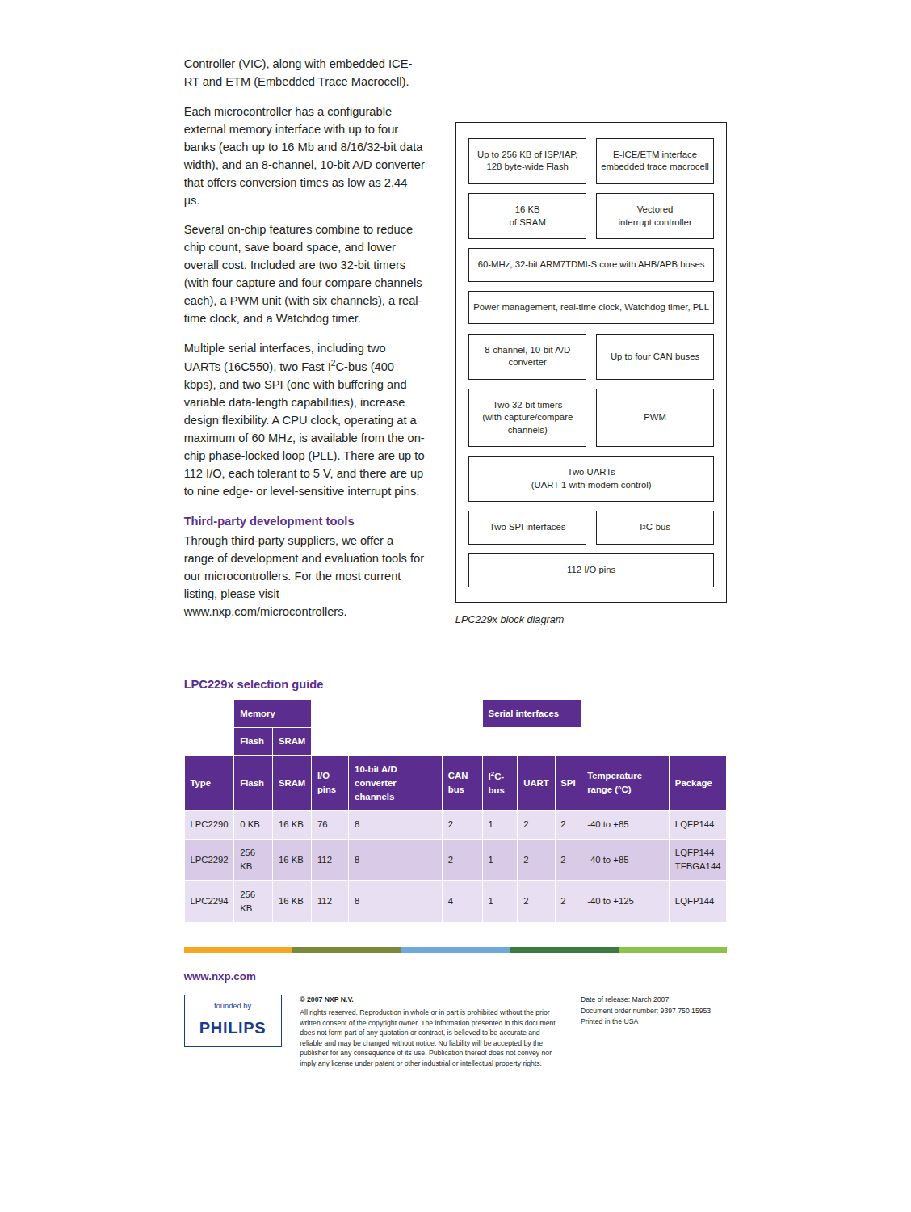Controller (VIC), along with embedded ICE-RT and ETM (Embedded Trace Macrocell).
Each microcontroller has a configurable external memory interface with up to four banks (each up to 16 Mb and 8/16/32-bit data width), and an 8-channel, 10-bit A/D converter that offers conversion times as low as 2.44 µs.
Several on-chip features combine to reduce chip count, save board space, and lower overall cost. Included are two 32-bit timers (with four capture and four compare channels each), a PWM unit (with six channels), a real-time clock, and a Watchdog timer.
Multiple serial interfaces, including two UARTs (16C550), two Fast I2C-bus (400 kbps), and two SPI (one with buffering and variable data-length capabilities), increase design flexibility. A CPU clock, operating at a maximum of 60 MHz, is available from the on-chip phase-locked loop (PLL). There are up to 112 I/O, each tolerant to 5 V, and there are up to nine edge- or level-sensitive interrupt pins.
Third-party development tools
Through third-party suppliers, we offer a range of development and evaluation tools for our microcontrollers. For the most current listing, please visit www.nxp.com/microcontrollers.
Up to 256 KB of ISP/IAP,
128 byte-wide Flash
E-ICE/ETM interface
embedded trace macrocell
16 KB
of SRAM
Vectored
interrupt controller
60-MHz, 32-bit ARM7TDMI-S core with AHB/APB buses
Power management, real-time clock, Watchdog timer, PLL
8-channel, 10-bit A/D converter
Up to four CAN buses
Two 32-bit timers
(with capture/compare channels)
PWM
Two UARTs
(UART 1 with modem control)
Two SPI interfaces
I2C-bus
112 I/O pins
LPC229x block diagram
LPC229x selection guide
| | Memory | | | | Serial interfaces | | |
| --- | --- | --- | --- | --- | --- | --- | --- |
| Flash | SRAM |
| Type | Flash | SRAM | I/O pins | 10-bit A/D converter channels | CAN bus | I 2 C-bus | UART | SPI | Temperature range (°C) | Package |
| LPC2290 | 0 KB | 16 KB | 76 | 8 | 2 | 1 | 2 | 2 | -40 to +85 | LQFP144 |
| LPC2292 | 256 KB | 16 KB | 112 | 8 | 2 | 1 | 2 | 2 | -40 to +85 | LQFP144 TFBGA144 |
| LPC2294 | 256 KB | 16 KB | 112 | 8 | 4 | 1 | 2 | 2 | -40 to +125 | LQFP144 |
www.nxp.com
founded by
PHILIPS
© 2007 NXP N.V.
All rights reserved. Reproduction in whole or in part is prohibited without the prior written consent of the copyright owner. The information presented in this document does not form part of any quotation or contract, is believed to be accurate and reliable and may be changed without notice. No liability will be accepted by the publisher for any consequence of its use. Publication thereof does not convey nor imply any license under patent or other industrial or intellectual property rights.
Date of release: March 2007
Document order number: 9397 750 15953
Printed in the USA